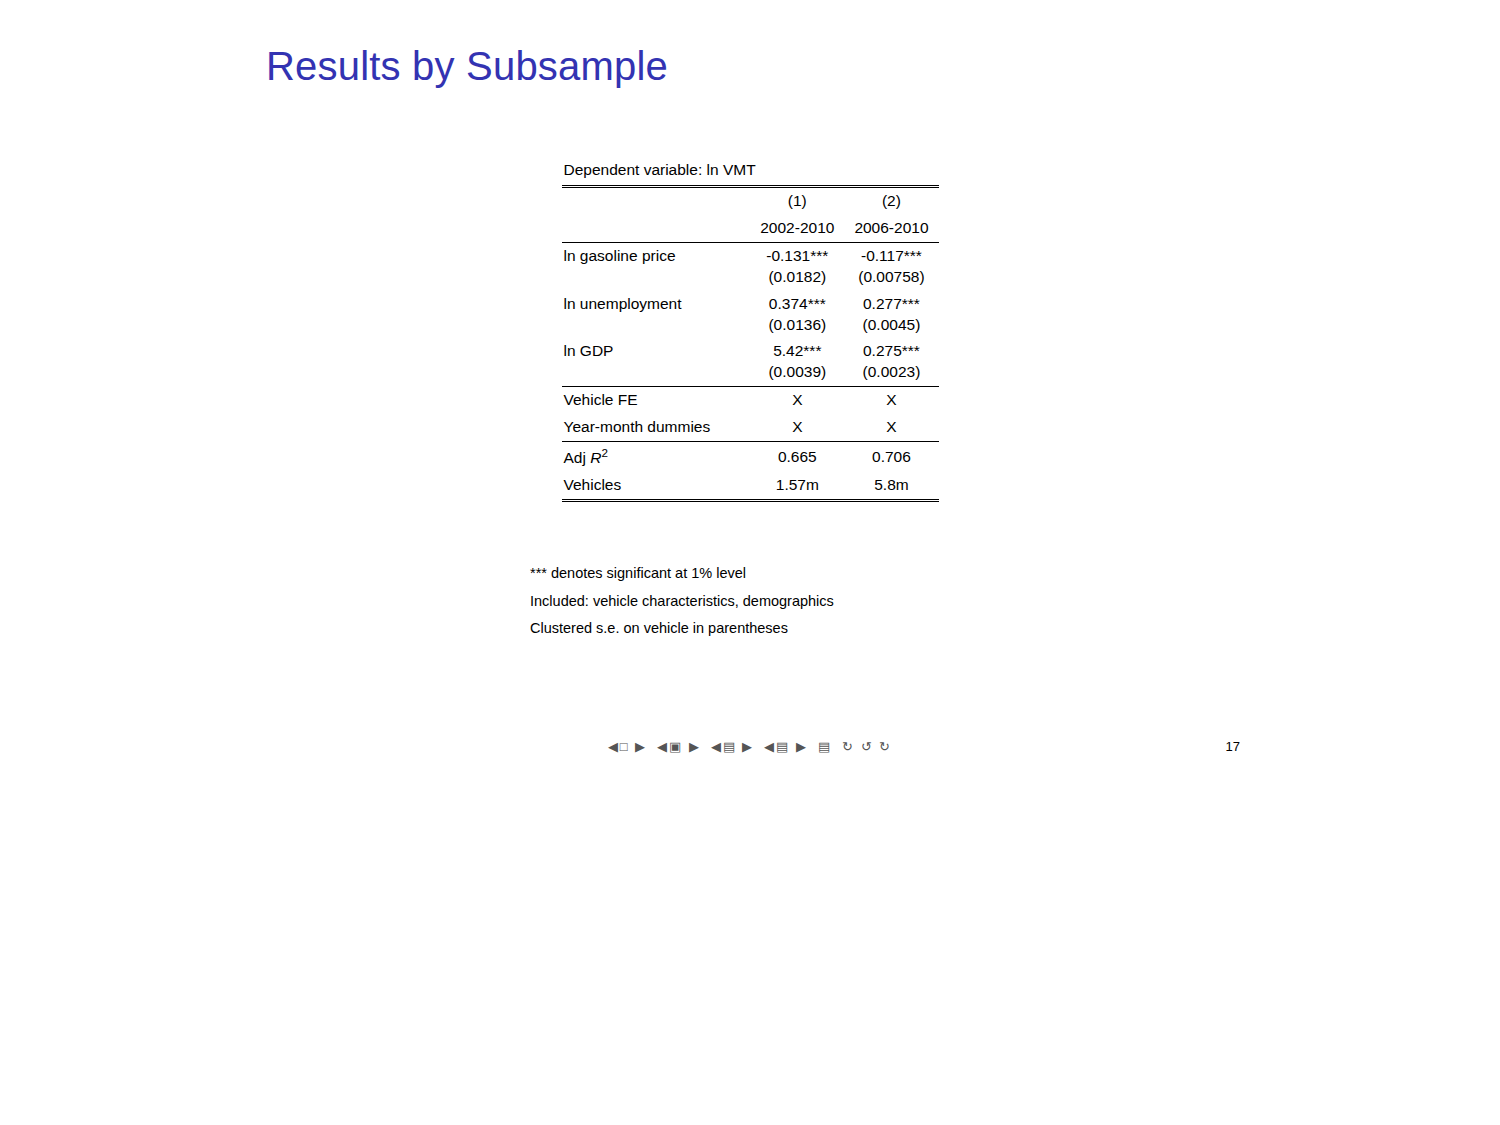Results by Subsample
Dependent variable: ln VMT
| | (1) | (2) |
| --- | --- | --- |
| | 2002-2010 | 2006-2010 |
| ln gasoline price | -0.131*** | -0.117*** |
| | (0.0182) | (0.00758) |
| ln unemployment | 0.374*** | 0.277*** |
| | (0.0136) | (0.0045) |
| ln GDP | 5.42*** | 0.275*** |
| | (0.0039) | (0.0023) |
| Vehicle FE | X | X |
| Year-month dummies | X | X |
| Adj R 2 | 0.665 | 0.706 |
| Vehicles | 1.57m | 5.8m |
*** denotes significant at 1% level
Included: vehicle characteristics, demographics
Clustered s.e. on vehicle in parentheses
◀□ ▶ ◀▣ ▶ ◀▤ ▶ ◀▤ ▶ ▤ ↻ ↺ ↻
17